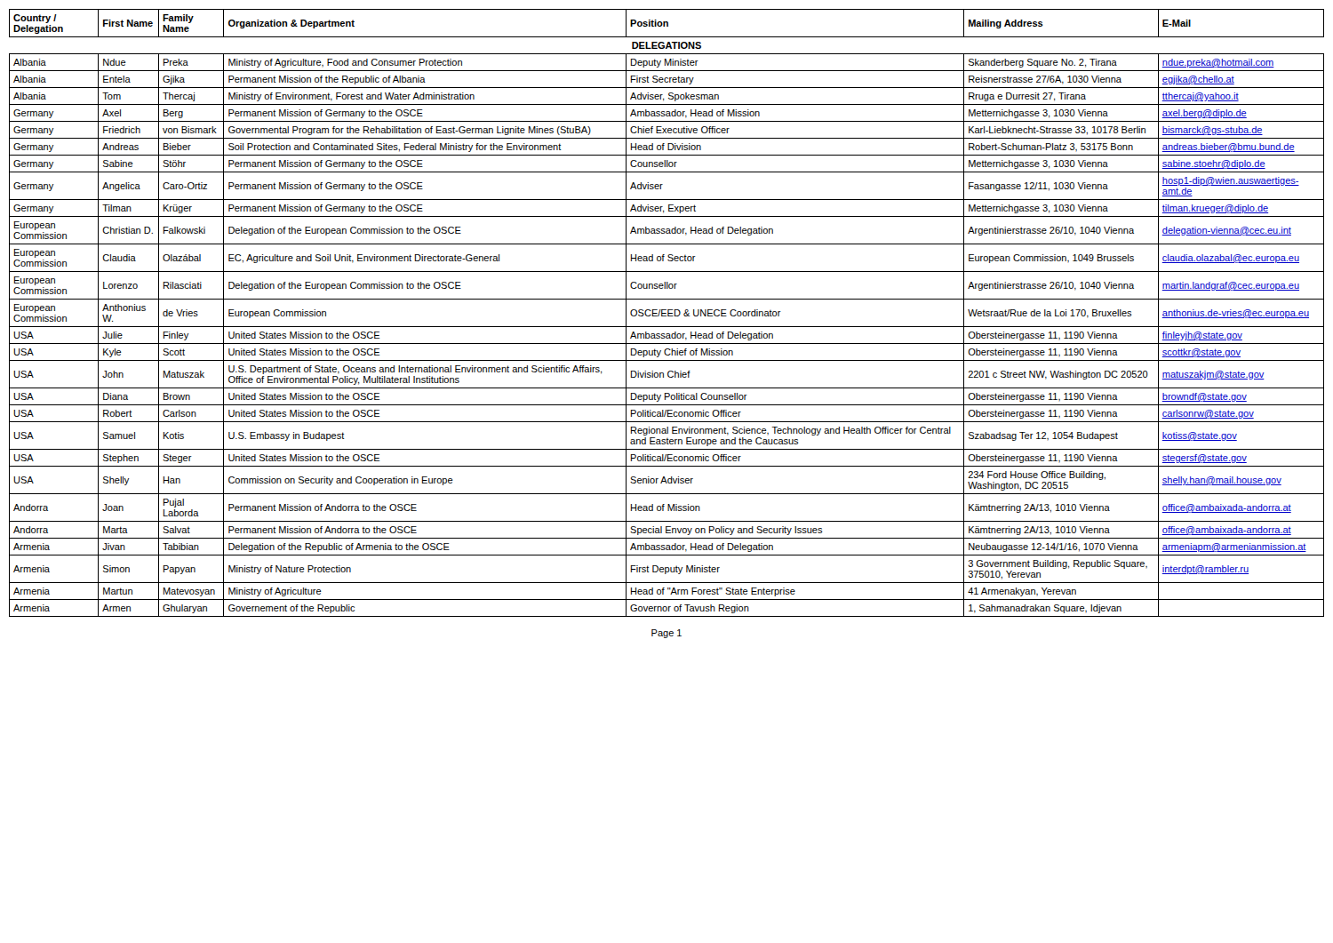| Country / Delegation | First Name | Family Name | Organization & Department | Position | Mailing Address | E-Mail |
| --- | --- | --- | --- | --- | --- | --- |
| DELEGATIONS |
| Albania | Ndue | Preka | Ministry of Agriculture, Food and Consumer Protection | Deputy Minister | Skanderberg Square No. 2, Tirana | ndue.preka@hotmail.com |
| Albania | Entela | Gjika | Permanent Mission of the Republic of Albania | First Secretary | Reisnerstrasse 27/6A, 1030 Vienna | egjika@chello.at |
| Albania | Tom | Thercaj | Ministry of Environment, Forest and Water Administration | Adviser, Spokesman | Rruga e Durresit 27, Tirana | tthercaj@yahoo.it |
| Germany | Axel | Berg | Permanent Mission of Germany to the OSCE | Ambassador, Head of Mission | Metternichgasse 3, 1030 Vienna | axel.berg@diplo.de |
| Germany | Friedrich | von Bismark | Governmental Program for the Rehabilitation of East-German Lignite Mines (StuBA) | Chief Executive Officer | Karl-Liebknecht-Strasse 33, 10178 Berlin | bismarck@gs-stuba.de |
| Germany | Andreas | Bieber | Soil Protection and Contaminated Sites, Federal Ministry for the Environment | Head of Division | Robert-Schuman-Platz 3, 53175 Bonn | andreas.bieber@bmu.bund.de |
| Germany | Sabine | Stöhr | Permanent Mission of Germany to the OSCE | Counsellor | Metternichgasse 3, 1030 Vienna | sabine.stoehr@diplo.de |
| Germany | Angelica | Caro-Ortiz | Permanent Mission of Germany to the OSCE | Adviser | Fasangasse 12/11, 1030 Vienna | hosp1-dip@wien.auswaertiges-amt.de |
| Germany | Tilman | Krüger | Permanent Mission of Germany to the OSCE | Adviser, Expert | Metternichgasse 3, 1030 Vienna | tilman.krueger@diplo.de |
| European Commission | Christian D. | Falkowski | Delegation of the European Commission to the OSCE | Ambassador, Head of Delegation | Argentinierstrasse 26/10, 1040 Vienna | delegation-vienna@cec.eu.int |
| European Commission | Claudia | Olazábal | EC, Agriculture and Soil Unit, Environment Directorate-General | Head of Sector | European Commission, 1049 Brussels | claudia.olazabal@ec.europa.eu |
| European Commission | Lorenzo | Rilasciati | Delegation of the European Commission to the OSCE | Counsellor | Argentinierstrasse 26/10, 1040 Vienna | martin.landgraf@cec.europa.eu |
| European Commission | Anthonius W. | de Vries | European Commission | OSCE/EED & UNECE Coordinator | Wetsraat/Rue de la Loi 170, Bruxelles | anthonius.de-vries@ec.europa.eu |
| USA | Julie | Finley | United States Mission to the OSCE | Ambassador, Head of Delegation | Obersteinergasse 11, 1190 Vienna | finleyjh@state.gov |
| USA | Kyle | Scott | United States Mission to the OSCE | Deputy Chief of Mission | Obersteinergasse 11, 1190 Vienna | scottkr@state.gov |
| USA | John | Matuszak | U.S. Department of State, Oceans and International Environment and Scientific Affairs, Office of Environmental Policy, Multilateral Institutions | Division Chief | 2201 c Street NW, Washington DC 20520 | matuszakjm@state.gov |
| USA | Diana | Brown | United States Mission to the OSCE | Deputy Political Counsellor | Obersteinergasse 11, 1190 Vienna | browndf@state.gov |
| USA | Robert | Carlson | United States Mission to the OSCE | Political/Economic Officer | Obersteinergasse 11, 1190 Vienna | carlsonrw@state.gov |
| USA | Samuel | Kotis | U.S. Embassy in Budapest | Regional Environment, Science, Technology and Health Officer for Central and Eastern Europe and the Caucasus | Szabadsag Ter 12, 1054 Budapest | kotiss@state.gov |
| USA | Stephen | Steger | United States Mission to the OSCE | Political/Economic Officer | Obersteinergasse 11, 1190 Vienna | stegersf@state.gov |
| USA | Shelly | Han | Commission on Security and Cooperation in Europe | Senior Adviser | 234 Ford House Office Building, Washington, DC 20515 | shelly.han@mail.house.gov |
| Andorra | Joan | Pujal Laborda | Permanent Mission of Andorra to the OSCE | Head of Mission | Kämtnerring 2A/13, 1010 Vienna | office@ambaixada-andorra.at |
| Andorra | Marta | Salvat | Permanent Mission of Andorra to the OSCE | Special Envoy on Policy and Security Issues | Kämtnerring 2A/13, 1010 Vienna | office@ambaixada-andorra.at |
| Armenia | Jivan | Tabibian | Delegation of the Republic of Armenia to the OSCE | Ambassador, Head of Delegation | Neubaugasse 12-14/1/16, 1070 Vienna | armeniapm@armenianmission.at |
| Armenia | Simon | Papyan | Ministry of Nature Protection | First Deputy Minister | 3 Government Building, Republic Square, 375010, Yerevan | interdpt@rambler.ru |
| Armenia | Martun | Matevosyan | Ministry of Agriculture | Head of "Arm Forest" State Enterprise | 41 Armenakyan, Yerevan | |
| Armenia | Armen | Ghularyan | Governement of the Republic | Governor of Tavush Region | 1, Sahmanadrakan Square, Idjevan | |
Page 1